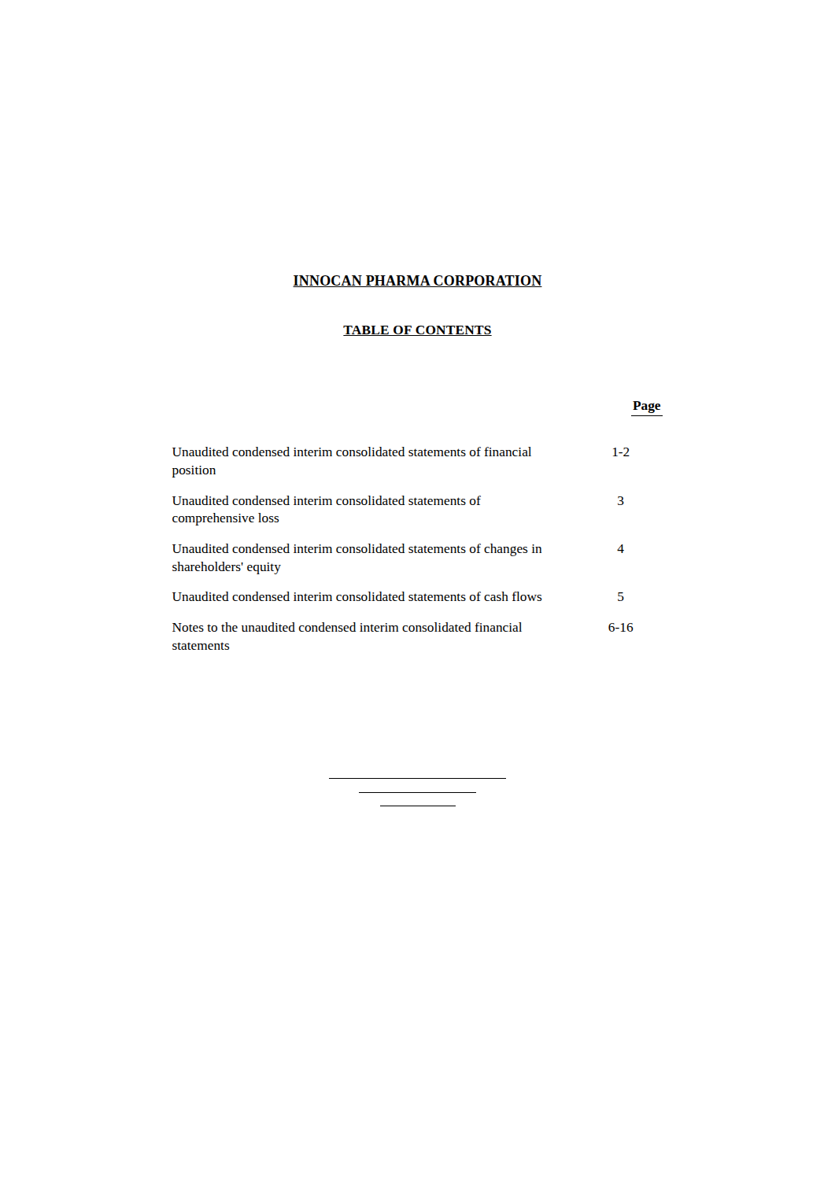INNOCAN PHARMA CORPORATION
TABLE OF CONTENTS
| | Page |
| --- | --- |
| Unaudited condensed interim consolidated statements of financial position | 1-2 |
| Unaudited condensed interim consolidated statements of comprehensive loss | 3 |
| Unaudited condensed interim consolidated statements of changes in shareholders' equity | 4 |
| Unaudited condensed interim consolidated statements of cash flows | 5 |
| Notes to the unaudited condensed interim consolidated financial statements | 6-16 |